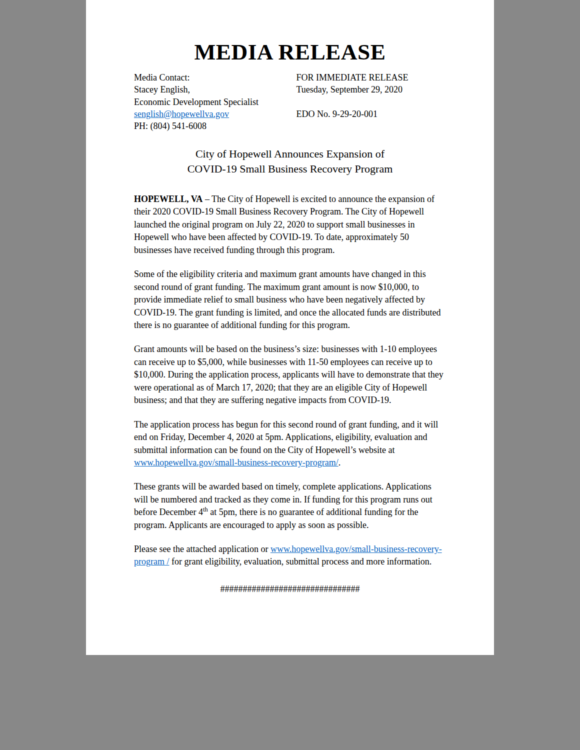MEDIA RELEASE
| Media Contact: Stacey English, Economic Development Specialist senglish@hopewellva.gov PH: (804) 541-6008 | FOR IMMEDIATE RELEASE Tuesday, September 29, 2020 EDO No. 9-29-20-001 |
City of Hopewell Announces Expansion of
COVID-19 Small Business Recovery Program
HOPEWELL, VA – The City of Hopewell is excited to announce the expansion of their 2020 COVID-19 Small Business Recovery Program. The City of Hopewell launched the original program on July 22, 2020 to support small businesses in Hopewell who have been affected by COVID-19. To date, approximately 50 businesses have received funding through this program.
Some of the eligibility criteria and maximum grant amounts have changed in this second round of grant funding. The maximum grant amount is now $10,000, to provide immediate relief to small business who have been negatively affected by COVID-19. The grant funding is limited, and once the allocated funds are distributed there is no guarantee of additional funding for this program.
Grant amounts will be based on the business’s size: businesses with 1-10 employees can receive up to $5,000, while businesses with 11-50 employees can receive up to $10,000. During the application process, applicants will have to demonstrate that they were operational as of March 17, 2020; that they are an eligible City of Hopewell business; and that they are suffering negative impacts from COVID-19.
The application process has begun for this second round of grant funding, and it will end on Friday, December 4, 2020 at 5pm. Applications, eligibility, evaluation and submittal information can be found on the City of Hopewell’s website at www.hopewellva.gov/small-business-recovery-program/.
These grants will be awarded based on timely, complete applications. Applications will be numbered and tracked as they come in. If funding for this program runs out before December 4th at 5pm, there is no guarantee of additional funding for the program. Applicants are encouraged to apply as soon as possible.
Please see the attached application or www.hopewellva.gov/small-business-recovery-program / for grant eligibility, evaluation, submittal process and more information.
###############################